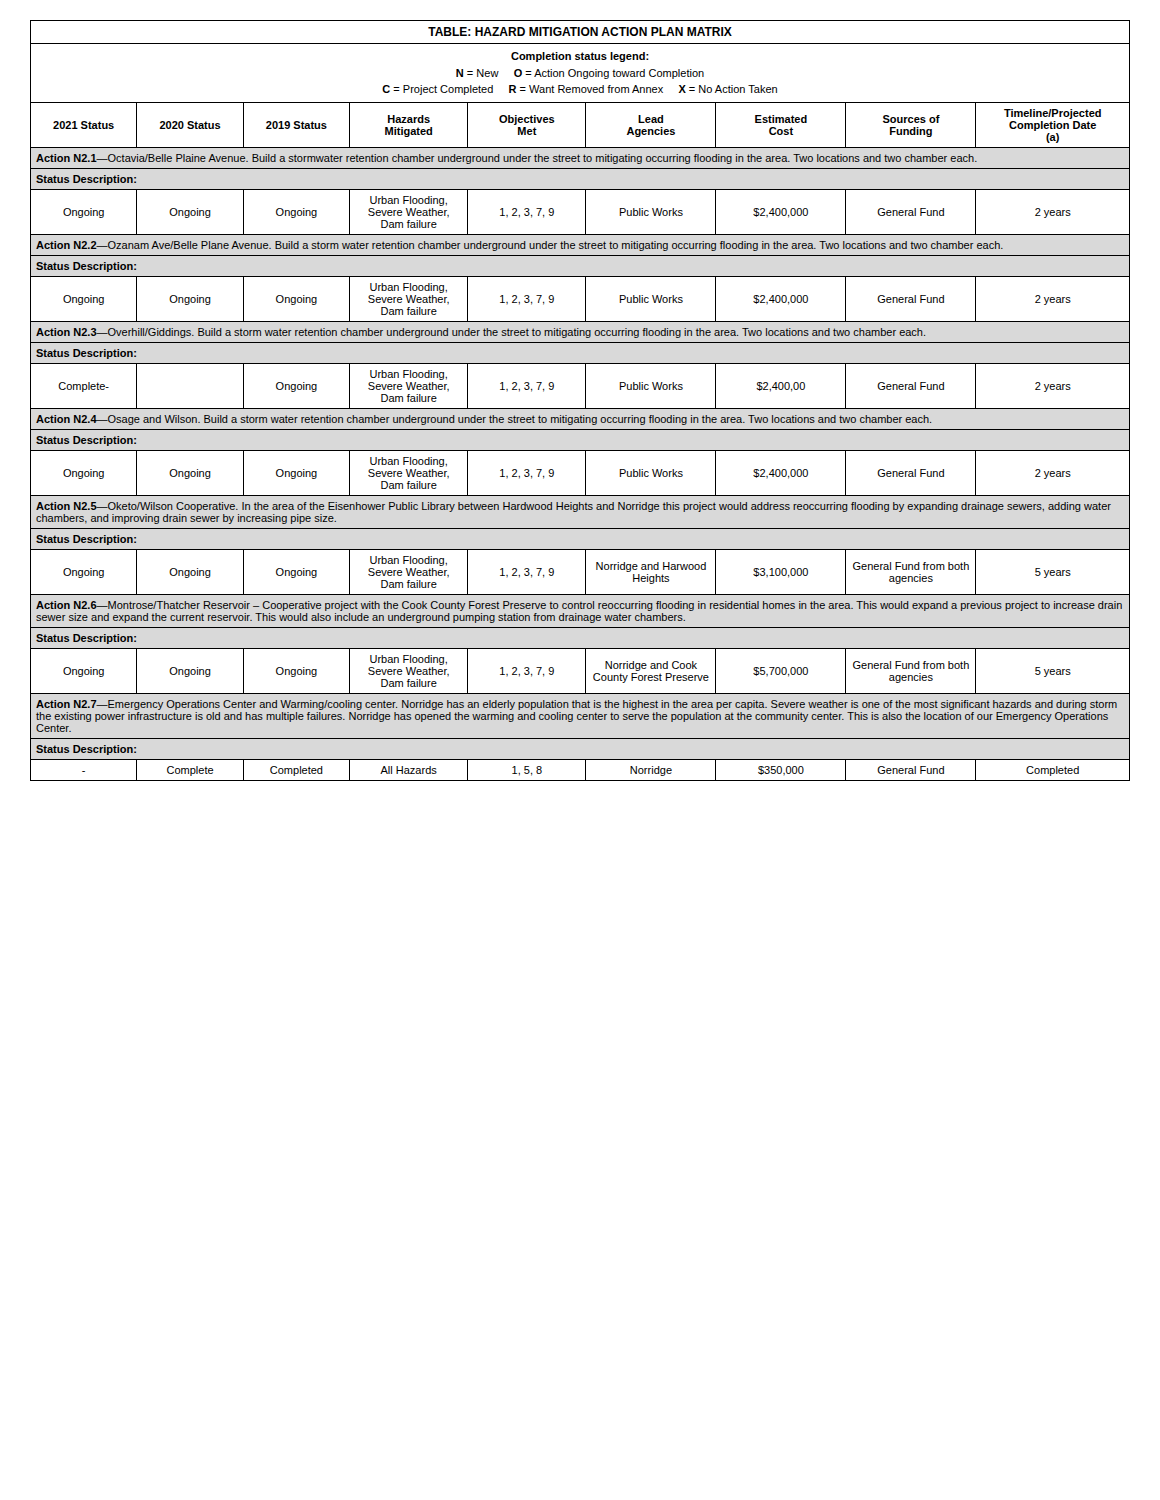| TABLE: HAZARD MITIGATION ACTION PLAN MATRIX |
| Completion status legend: N = New O = Action Ongoing toward Completion C = Project Completed R = Want Removed from Annex X = No Action Taken |
| 2021 Status | 2020 Status | 2019 Status | Hazards Mitigated | Objectives Met | Lead Agencies | Estimated Cost | Sources of Funding | Timeline/Projected Completion Date (a) |
| Action N2.1 —Octavia/Belle Plaine Avenue. Build a stormwater retention chamber underground under the street to mitigating occurring flooding in the area. Two locations and two chamber each. |
| Status Description: |
| Ongoing | Ongoing | Ongoing | Urban Flooding, Severe Weather, Dam failure | 1, 2, 3, 7, 9 | Public Works | $2,400,000 | General Fund | 2 years |
| Action N2.2 —Ozanam Ave/Belle Plane Avenue. Build a storm water retention chamber underground under the street to mitigating occurring flooding in the area. Two locations and two chamber each. |
| Status Description: |
| Ongoing | Ongoing | Ongoing | Urban Flooding, Severe Weather, Dam failure | 1, 2, 3, 7, 9 | Public Works | $2,400,000 | General Fund | 2 years |
| Action N2.3 —Overhill/Giddings. Build a storm water retention chamber underground under the street to mitigating occurring flooding in the area. Two locations and two chamber each. |
| Status Description: |
| Complete- | | Ongoing | Urban Flooding, Severe Weather, Dam failure | 1, 2, 3, 7, 9 | Public Works | $2,400,00 | General Fund | 2 years |
| Action N2.4 —Osage and Wilson. Build a storm water retention chamber underground under the street to mitigating occurring flooding in the area. Two locations and two chamber each. |
| Status Description: |
| Ongoing | Ongoing | Ongoing | Urban Flooding, Severe Weather, Dam failure | 1, 2, 3, 7, 9 | Public Works | $2,400,000 | General Fund | 2 years |
| Action N2.5 —Oketo/Wilson Cooperative. In the area of the Eisenhower Public Library between Hardwood Heights and Norridge this project would address reoccurring flooding by expanding drainage sewers, adding water chambers, and improving drain sewer by increasing pipe size. |
| Status Description: |
| Ongoing | Ongoing | Ongoing | Urban Flooding, Severe Weather, Dam failure | 1, 2, 3, 7, 9 | Norridge and Harwood Heights | $3,100,000 | General Fund from both agencies | 5 years |
| Action N2.6 —Montrose/Thatcher Reservoir – Cooperative project with the Cook County Forest Preserve to control reoccurring flooding in residential homes in the area. This would expand a previous project to increase drain sewer size and expand the current reservoir. This would also include an underground pumping station from drainage water chambers. |
| Status Description: |
| Ongoing | Ongoing | Ongoing | Urban Flooding, Severe Weather, Dam failure | 1, 2, 3, 7, 9 | Norridge and Cook County Forest Preserve | $5,700,000 | General Fund from both agencies | 5 years |
| Action N2.7 —Emergency Operations Center and Warming/cooling center. Norridge has an elderly population that is the highest in the area per capita. Severe weather is one of the most significant hazards and during storm the existing power infrastructure is old and has multiple failures. Norridge has opened the warming and cooling center to serve the population at the community center. This is also the location of our Emergency Operations Center. |
| Status Description: |
| - | Complete | Completed | All Hazards | 1, 5, 8 | Norridge | $350,000 | General Fund | Completed |